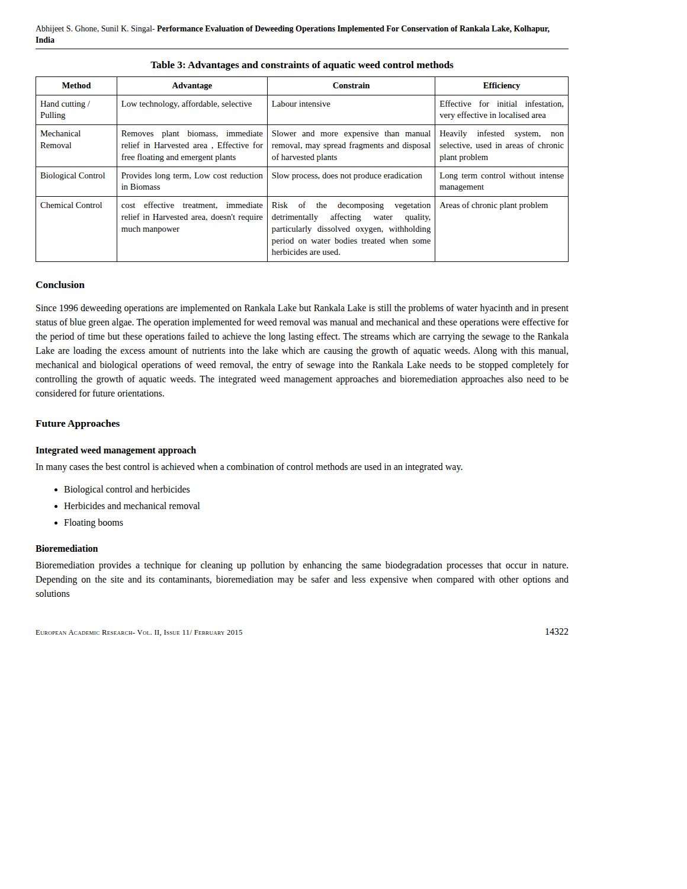Abhijeet S. Ghone, Sunil K. Singal- Performance Evaluation of Deweeding Operations Implemented For Conservation of Rankala Lake, Kolhapur, India
Table 3: Advantages and constraints of aquatic weed control methods
| Method | Advantage | Constrain | Efficiency |
| --- | --- | --- | --- |
| Hand cutting / Pulling | Low technology, affordable, selective | Labour intensive | Effective for initial infestation, very effective in localised area |
| Mechanical Removal | Removes plant biomass, immediate relief in Harvested area , Effective for free floating and emergent plants | Slower and more expensive than manual removal, may spread fragments and disposal of harvested plants | Heavily infested system, non selective, used in areas of chronic plant problem |
| Biological Control | Provides long term, Low cost reduction in Biomass | Slow process, does not produce eradication | Long term control without intense management |
| Chemical Control | cost effective treatment, immediate relief in Harvested area, doesn't require much manpower | Risk of the decomposing vegetation detrimentally affecting water quality, particularly dissolved oxygen, withholding period on water bodies treated when some herbicides are used. | Areas of chronic plant problem |
Conclusion
Since 1996 deweeding operations are implemented on Rankala Lake but Rankala Lake is still the problems of water hyacinth and in present status of blue green algae. The operation implemented for weed removal was manual and mechanical and these operations were effective for the period of time but these operations failed to achieve the long lasting effect. The streams which are carrying the sewage to the Rankala Lake are loading the excess amount of nutrients into the lake which are causing the growth of aquatic weeds. Along with this manual, mechanical and biological operations of weed removal, the entry of sewage into the Rankala Lake needs to be stopped completely for controlling the growth of aquatic weeds. The integrated weed management approaches and bioremediation approaches also need to be considered for future orientations.
Future Approaches
Integrated weed management approach
In many cases the best control is achieved when a combination of control methods are used in an integrated way.
Biological control and herbicides
Herbicides and mechanical removal
Floating booms
Bioremediation
Bioremediation provides a technique for cleaning up pollution by enhancing the same biodegradation processes that occur in nature. Depending on the site and its contaminants, bioremediation may be safer and less expensive when compared with other options and solutions
European Academic Research- Vol. II, Issue 11/ February 2015 14322